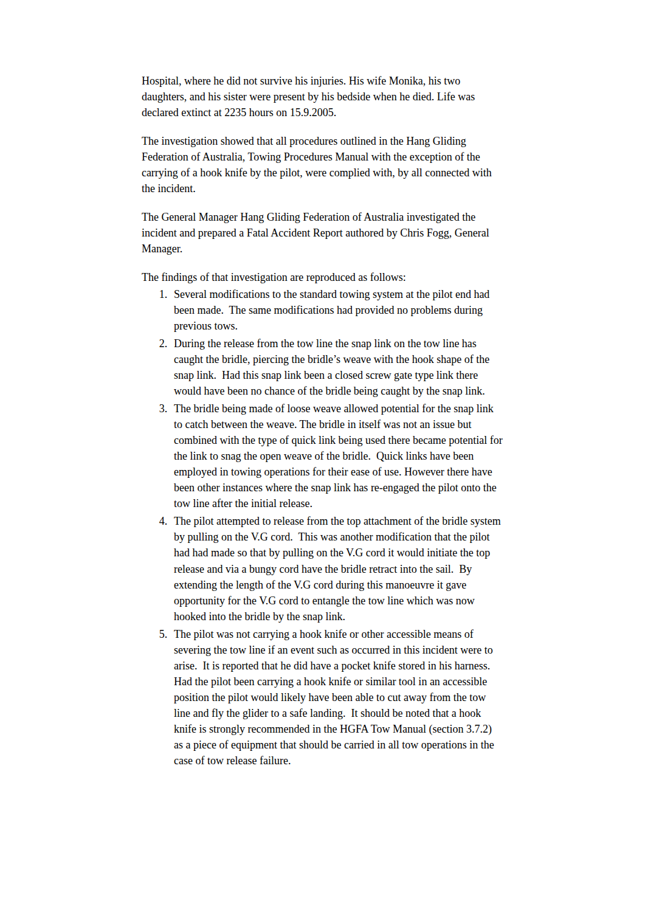Hospital, where he did not survive his injuries. His wife Monika, his two daughters, and his sister were present by his bedside when he died. Life was declared extinct at 2235 hours on 15.9.2005.
The investigation showed that all procedures outlined in the Hang Gliding Federation of Australia, Towing Procedures Manual with the exception of the carrying of a hook knife by the pilot, were complied with, by all connected with the incident.
The General Manager Hang Gliding Federation of Australia investigated the incident and prepared a Fatal Accident Report authored by Chris Fogg, General Manager.
The findings of that investigation are reproduced as follows:
Several modifications to the standard towing system at the pilot end had been made. The same modifications had provided no problems during previous tows.
During the release from the tow line the snap link on the tow line has caught the bridle, piercing the bridle’s weave with the hook shape of the snap link. Had this snap link been a closed screw gate type link there would have been no chance of the bridle being caught by the snap link.
The bridle being made of loose weave allowed potential for the snap link to catch between the weave. The bridle in itself was not an issue but combined with the type of quick link being used there became potential for the link to snag the open weave of the bridle. Quick links have been employed in towing operations for their ease of use. However there have been other instances where the snap link has re-engaged the pilot onto the tow line after the initial release.
The pilot attempted to release from the top attachment of the bridle system by pulling on the V.G cord. This was another modification that the pilot had had made so that by pulling on the V.G cord it would initiate the top release and via a bungy cord have the bridle retract into the sail. By extending the length of the V.G cord during this manoeuvre it gave opportunity for the V.G cord to entangle the tow line which was now hooked into the bridle by the snap link.
The pilot was not carrying a hook knife or other accessible means of severing the tow line if an event such as occurred in this incident were to arise. It is reported that he did have a pocket knife stored in his harness. Had the pilot been carrying a hook knife or similar tool in an accessible position the pilot would likely have been able to cut away from the tow line and fly the glider to a safe landing. It should be noted that a hook knife is strongly recommended in the HGFA Tow Manual (section 3.7.2) as a piece of equipment that should be carried in all tow operations in the case of tow release failure.